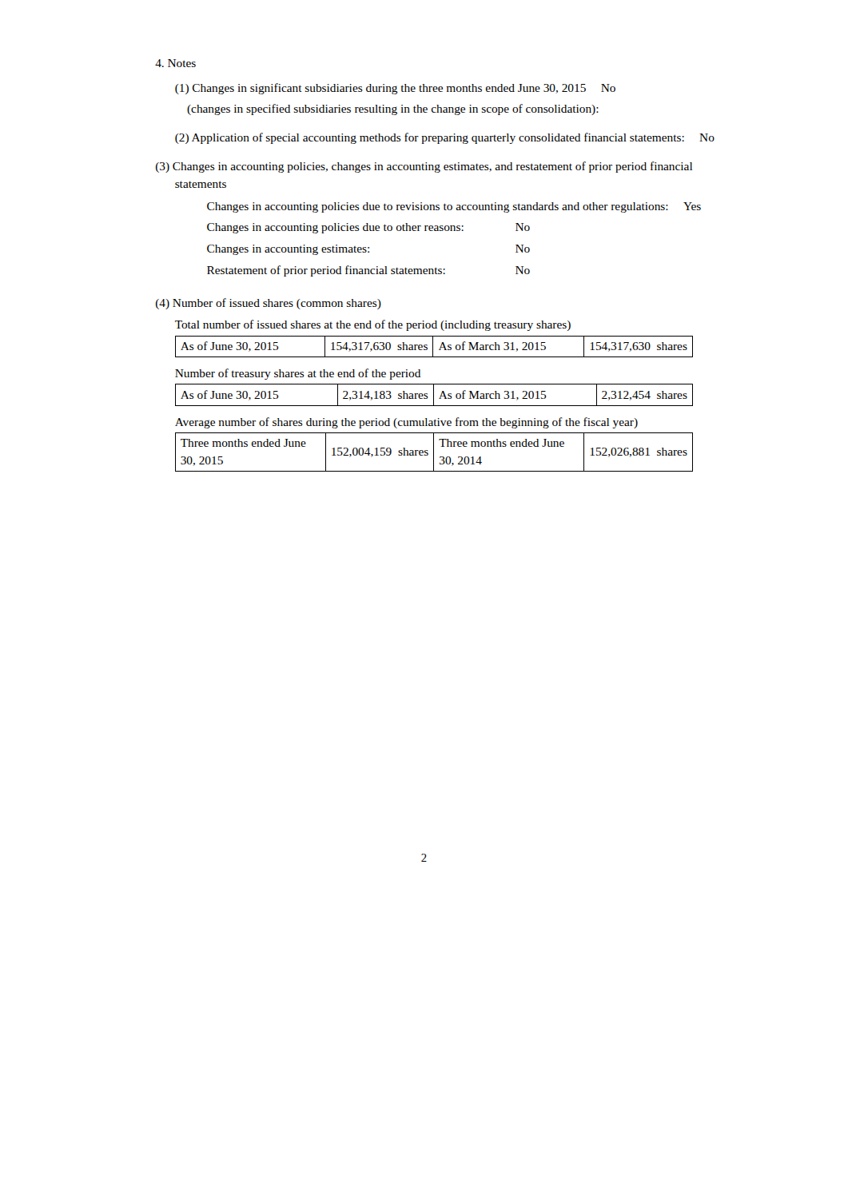4. Notes
(1) Changes in significant subsidiaries during the three months ended June 30, 2015
No
(changes in specified subsidiaries resulting in the change in scope of consolidation):
(2) Application of special accounting methods for preparing quarterly consolidated financial statements:
No
(3) Changes in accounting policies, changes in accounting estimates, and restatement of prior period financial statements
Changes in accounting policies due to revisions to accounting standards and other regulations:
Yes
Changes in accounting policies due to other reasons:
No
Changes in accounting estimates:
No
Restatement of prior period financial statements:
No
(4) Number of issued shares (common shares)
Total number of issued shares at the end of the period (including treasury shares)
| As of June 30, 2015 | 154,317,630 shares | As of March 31, 2015 | 154,317,630 shares |
Number of treasury shares at the end of the period
| As of June 30, 2015 | 2,314,183 shares | As of March 31, 2015 | 2,312,454 shares |
Average number of shares during the period (cumulative from the beginning of the fiscal year)
| Three months ended June 30, 2015 | 152,004,159 shares | Three months ended June 30, 2014 | 152,026,881 shares |
2